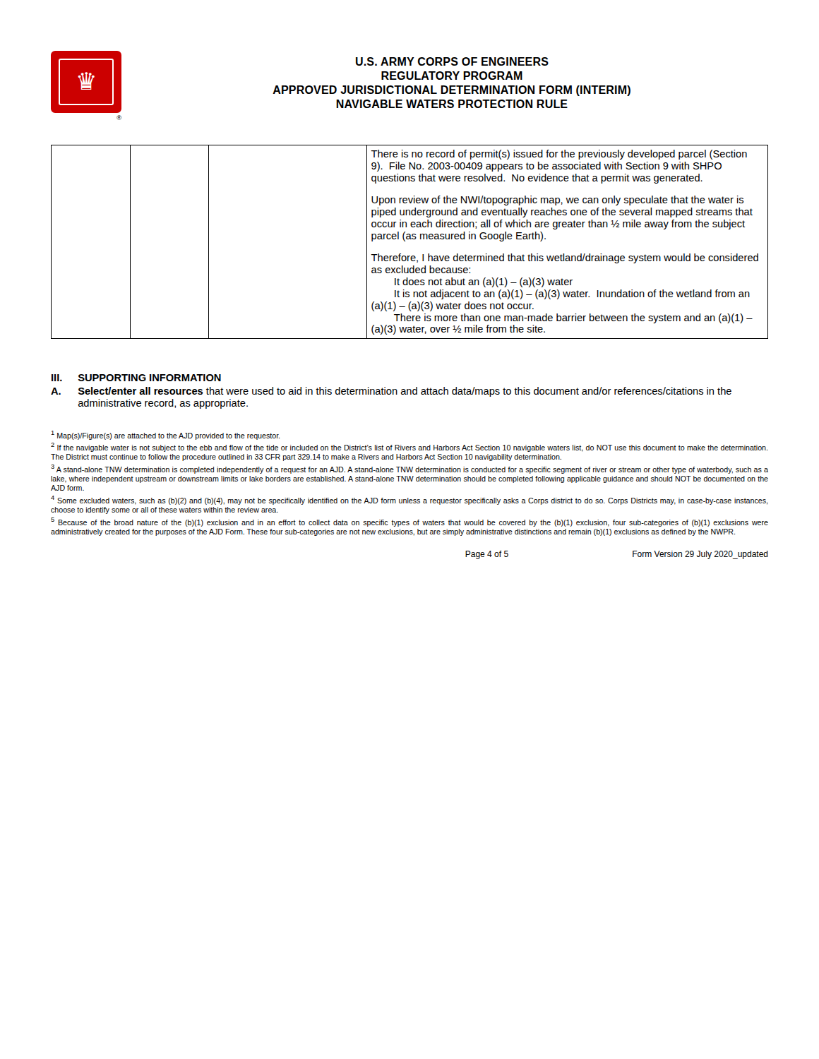♛
®
U.S. ARMY CORPS OF ENGINEERS
REGULATORY PROGRAM
APPROVED JURISDICTIONAL DETERMINATION FORM (INTERIM)
NAVIGABLE WATERS PROTECTION RULE
| | | | There is no record of permit(s) issued for the previously developed parcel (Section 9). File No. 2003-00409 appears to be associated with Section 9 with SHPO questions that were resolved. No evidence that a permit was generated. Upon review of the NWI/topographic map, we can only speculate that the water is piped underground and eventually reaches one of the several mapped streams that occur in each direction; all of which are greater than ½ mile away from the subject parcel (as measured in Google Earth). Therefore, I have determined that this wetland/drainage system would be considered as excluded because: It does not abut an (a)(1) – (a)(3) water It is not adjacent to an (a)(1) – (a)(3) water. Inundation of the wetland from an (a)(1) – (a)(3) water does not occur. There is more than one man-made barrier between the system and an (a)(1) – (a)(3) water, over ½ mile from the site. |
III.
SUPPORTING INFORMATION
A.
Select/enter all resources that were used to aid in this determination and attach data/maps to this document and/or references/citations in the administrative record, as appropriate.
1 Map(s)/Figure(s) are attached to the AJD provided to the requestor.
2 If the navigable water is not subject to the ebb and flow of the tide or included on the District’s list of Rivers and Harbors Act Section 10 navigable waters list, do NOT use this document to make the determination. The District must continue to follow the procedure outlined in 33 CFR part 329.14 to make a Rivers and Harbors Act Section 10 navigability determination.
3 A stand-alone TNW determination is completed independently of a request for an AJD. A stand-alone TNW determination is conducted for a specific segment of river or stream or other type of waterbody, such as a lake, where independent upstream or downstream limits or lake borders are established. A stand-alone TNW determination should be completed following applicable guidance and should NOT be documented on the AJD form.
4 Some excluded waters, such as (b)(2) and (b)(4), may not be specifically identified on the AJD form unless a requestor specifically asks a Corps district to do so. Corps Districts may, in case-by-case instances, choose to identify some or all of these waters within the review area.
5 Because of the broad nature of the (b)(1) exclusion and in an effort to collect data on specific types of waters that would be covered by the (b)(1) exclusion, four sub-categories of (b)(1) exclusions were administratively created for the purposes of the AJD Form. These four sub-categories are not new exclusions, but are simply administrative distinctions and remain (b)(1) exclusions as defined by the NWPR.
Page 4 of 5
Form Version 29 July 2020_updated